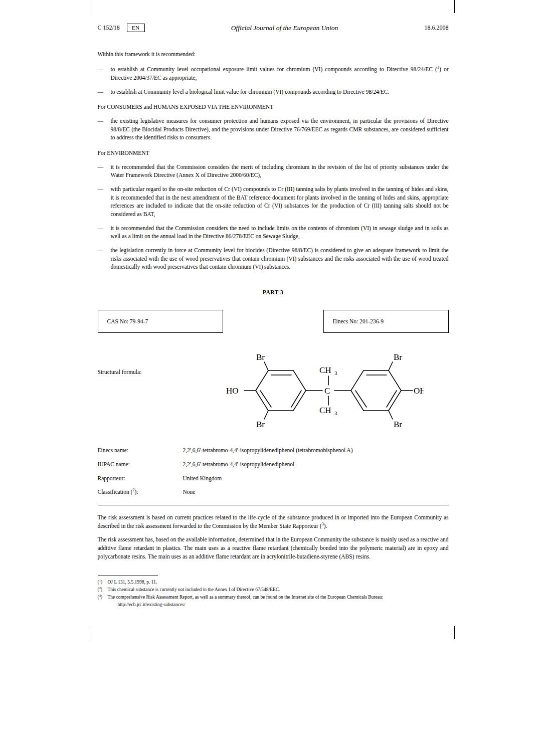C 152/18 EN
Official Journal of the European Union
18.6.2008
Within this framework it is recommended:
to establish at Community level occupational exposure limit values for chromium (VI) compounds according to Directive 98/24/EC (1) or Directive 2004/37/EC as appropriate,
to establish at Community level a biological limit value for chromium (VI) compounds according to Directive 98/24/EC.
For CONSUMERS and HUMANS EXPOSED VIA THE ENVIRONMENT
the existing legislative measures for consumer protection and humans exposed via the environment, in particular the provisions of Directive 98/8/EC (the Biocidal Products Directive), and the provisions under Directive 76/769/EEC as regards CMR substances, are considered sufficient to address the identified risks to consumers.
For ENVIRONMENT
it is recommended that the Commission considers the merit of including chromium in the revision of the list of priority substances under the Water Framework Directive (Annex X of Directive 2000/60/EC),
with particular regard to the on-site reduction of Cr (VI) compounds to Cr (III) tanning salts by plants involved in the tanning of hides and skins, it is recommended that in the next amendment of the BAT reference document for plants involved in the tanning of hides and skins, appropriate references are included to indicate that the on-site reduction of Cr (VI) substances for the production of Cr (III) tanning salts should not be considered as BAT,
it is recommended that the Commission considers the need to include limits on the contents of chromium (VI) in sewage sludge and in soils as well as a limit on the annual load in the Directive 86/278/EEC on Sewage Sludge,
the legislation currently in force at Community level for biocides (Directive 98/8/EC) is considered to give an adequate framework to limit the risks associated with the use of wood preservatives that contain chromium (VI) substances and the risks associated with the use of wood treated domestically with wood preservatives that contain chromium (VI) substances.
PART 3
CAS No: 79-94-7
Einecs No: 201-236-9
Structural formula:
HO OH Br Br Br Br C CH CH 3 3
| Einecs name: | 2,2',6,6'-tetrabromo-4,4'-isopropylidenediphenol (tetrabromobisphenol A) |
| IUPAC name: | 2,2',6,6'-tetrabromo-4,4'-isopropylidenediphenol |
| Rapporteur: | United Kingdom |
| Classification ( 2 ): | None |
The risk assessment is based on current practices related to the life-cycle of the substance produced in or imported into the European Community as described in the risk assessment forwarded to the Commission by the Member State Rapporteur (3).
The risk assessment has, based on the available information, determined that in the European Community the substance is mainly used as a reactive and additive flame retardant in plastics. The main uses as a reactive flame retardant (chemically bonded into the polymeric material) are in epoxy and polycarbonate resins. The main uses as an additive flame retardant are in acrylonitrile-butadiene-styrene (ABS) resins.
(1) OJ L 131, 5.5.1998, p. 11.
(2) This chemical substance is currently not included in the Annex I of Directive 67/548/EEC.
(3) The comprehensive Risk Assessment Report, as well as a summary thereof, can be found on the Internet site of the European Chemicals Bureau:
http://ecb.jrc.it/existing-substances/